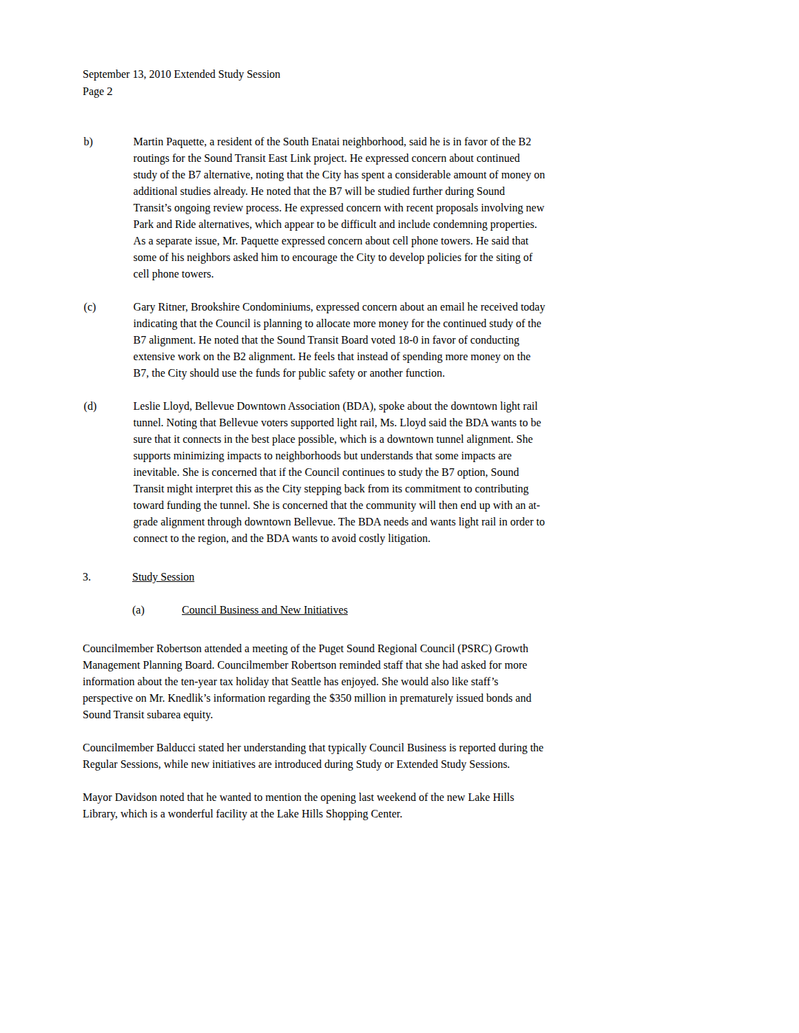September 13, 2010 Extended Study Session
Page 2
b)
Martin Paquette, a resident of the South Enatai neighborhood, said he is in favor of the B2 routings for the Sound Transit East Link project. He expressed concern about continued study of the B7 alternative, noting that the City has spent a considerable amount of money on additional studies already. He noted that the B7 will be studied further during Sound Transit’s ongoing review process. He expressed concern with recent proposals involving new Park and Ride alternatives, which appear to be difficult and include condemning properties. As a separate issue, Mr. Paquette expressed concern about cell phone towers. He said that some of his neighbors asked him to encourage the City to develop policies for the siting of cell phone towers.
(c)
Gary Ritner, Brookshire Condominiums, expressed concern about an email he received today indicating that the Council is planning to allocate more money for the continued study of the B7 alignment. He noted that the Sound Transit Board voted 18-0 in favor of conducting extensive work on the B2 alignment. He feels that instead of spending more money on the B7, the City should use the funds for public safety or another function.
(d)
Leslie Lloyd, Bellevue Downtown Association (BDA), spoke about the downtown light rail tunnel. Noting that Bellevue voters supported light rail, Ms. Lloyd said the BDA wants to be sure that it connects in the best place possible, which is a downtown tunnel alignment. She supports minimizing impacts to neighborhoods but understands that some impacts are inevitable. She is concerned that if the Council continues to study the B7 option, Sound Transit might interpret this as the City stepping back from its commitment to contributing toward funding the tunnel. She is concerned that the community will then end up with an at-grade alignment through downtown Bellevue. The BDA needs and wants light rail in order to connect to the region, and the BDA wants to avoid costly litigation.
3.
Study Session
(a)
Council Business and New Initiatives
Councilmember Robertson attended a meeting of the Puget Sound Regional Council (PSRC) Growth Management Planning Board. Councilmember Robertson reminded staff that she had asked for more information about the ten-year tax holiday that Seattle has enjoyed. She would also like staff’s perspective on Mr. Knedlik’s information regarding the $350 million in prematurely issued bonds and Sound Transit subarea equity.
Councilmember Balducci stated her understanding that typically Council Business is reported during the Regular Sessions, while new initiatives are introduced during Study or Extended Study Sessions.
Mayor Davidson noted that he wanted to mention the opening last weekend of the new Lake Hills Library, which is a wonderful facility at the Lake Hills Shopping Center.